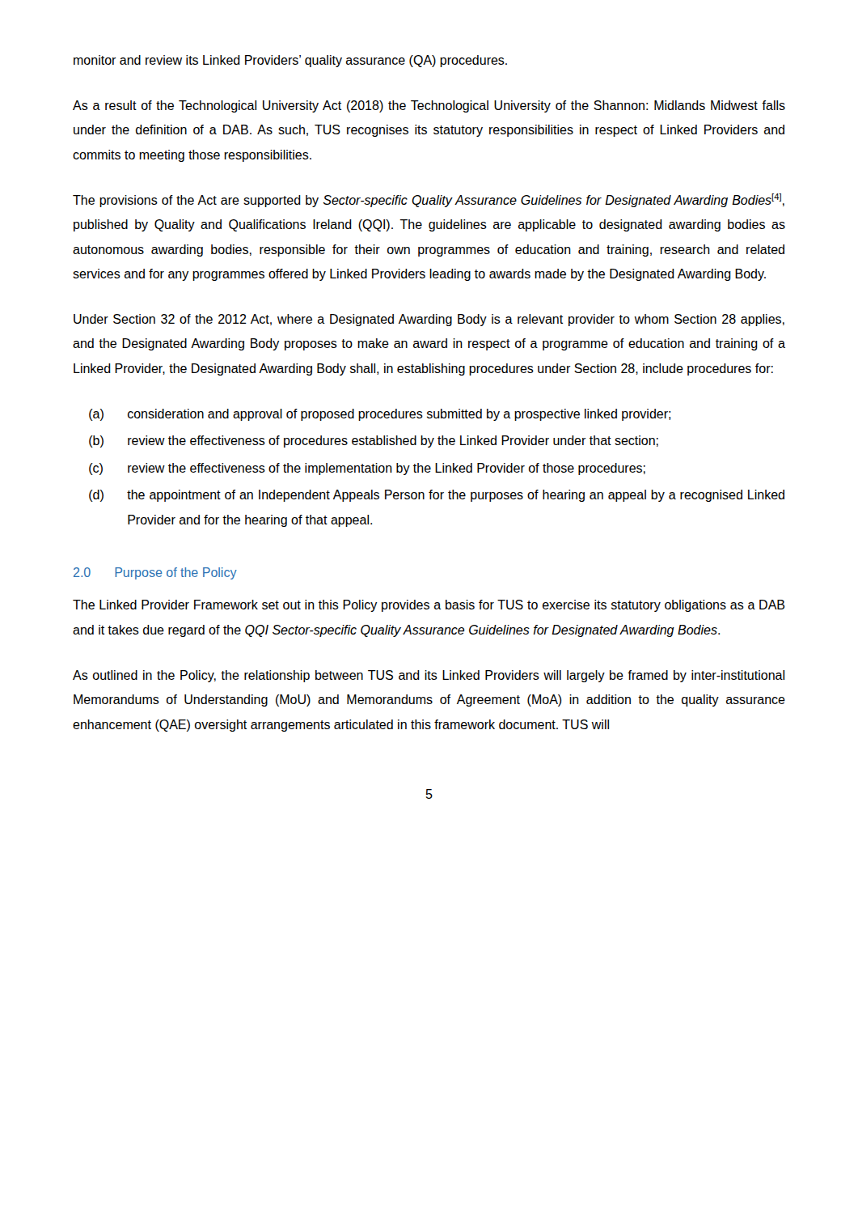monitor and review its Linked Providers’ quality assurance (QA) procedures.
As a result of the Technological University Act (2018) the Technological University of the Shannon: Midlands Midwest falls under the definition of a DAB. As such, TUS recognises its statutory responsibilities in respect of Linked Providers and commits to meeting those responsibilities.
The provisions of the Act are supported by Sector-specific Quality Assurance Guidelines for Designated Awarding Bodies[4], published by Quality and Qualifications Ireland (QQI). The guidelines are applicable to designated awarding bodies as autonomous awarding bodies, responsible for their own programmes of education and training, research and related services and for any programmes offered by Linked Providers leading to awards made by the Designated Awarding Body.
Under Section 32 of the 2012 Act, where a Designated Awarding Body is a relevant provider to whom Section 28 applies, and the Designated Awarding Body proposes to make an award in respect of a programme of education and training of a Linked Provider, the Designated Awarding Body shall, in establishing procedures under Section 28, include procedures for:
(a) consideration and approval of proposed procedures submitted by a prospective linked provider;
(b) review the effectiveness of procedures established by the Linked Provider under that section;
(c) review the effectiveness of the implementation by the Linked Provider of those procedures;
(d) the appointment of an Independent Appeals Person for the purposes of hearing an appeal by a recognised Linked Provider and for the hearing of that appeal.
2.0 Purpose of the Policy
The Linked Provider Framework set out in this Policy provides a basis for TUS to exercise its statutory obligations as a DAB and it takes due regard of the QQI Sector-specific Quality Assurance Guidelines for Designated Awarding Bodies.
As outlined in the Policy, the relationship between TUS and its Linked Providers will largely be framed by inter-institutional Memorandums of Understanding (MoU) and Memorandums of Agreement (MoA) in addition to the quality assurance enhancement (QAE) oversight arrangements articulated in this framework document. TUS will
5